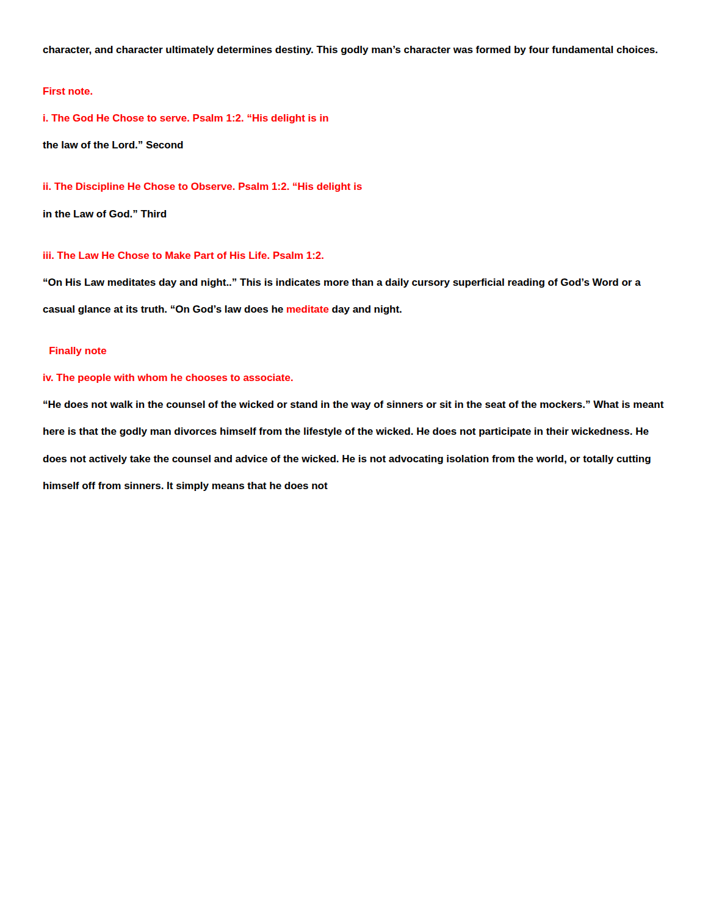character, and character ultimately determines destiny. This godly man’s character was formed by four fundamental choices.
First note.
i. The God He Chose to serve. Psalm 1:2. “His delight is in
the law of the Lord.” Second
ii. The Discipline He Chose to Observe. Psalm 1:2. “His delight is
in the Law of God.” Third
iii. The Law He Chose to Make Part of His Life. Psalm 1:2.
“On His Law meditates day and night..” This is indicates more than a daily cursory superficial reading of God’s Word or a casual glance at its truth. “On God’s law does he meditate day and night.
Finally note
iv. The people with whom he chooses to associate.
“He does not walk in the counsel of the wicked or stand in the way of sinners or sit in the seat of the mockers.” What is meant here is that the godly man divorces himself from the lifestyle of the wicked. He does not participate in their wickedness. He does not actively take the counsel and advice of the wicked. He is not advocating isolation from the world, or totally cutting himself off from sinners. It simply means that he does not